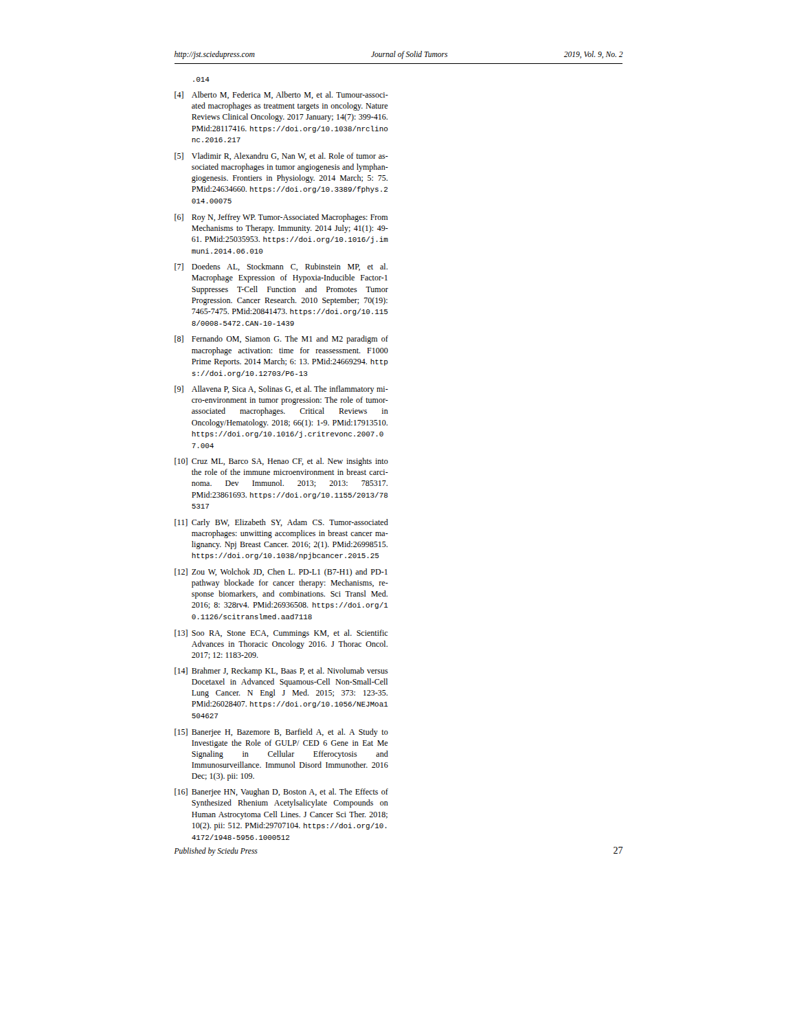http://jst.sciedupress.com Journal of Solid Tumors 2019, Vol. 9, No. 2
.014
[4] Alberto M, Federica M, Alberto M, et al. Tumour-associated macrophages as treatment targets in oncology. Nature Reviews Clinical Oncology. 2017 January; 14(7): 399-416. PMid:28117416. https://doi.org/10.1038/nrclinonc.2016.217
[5] Vladimir R, Alexandru G, Nan W, et al. Role of tumor associated macrophages in tumor angiogenesis and lymphangiogenesis. Frontiers in Physiology. 2014 March; 5: 75. PMid:24634660. https://doi.org/10.3389/fphys.2014.00075
[6] Roy N, Jeffrey WP. Tumor-Associated Macrophages: From Mechanisms to Therapy. Immunity. 2014 July; 41(1): 49-61. PMid:25035953. https://doi.org/10.1016/j.immuni.2014.06.010
[7] Doedens AL, Stockmann C, Rubinstein MP, et al. Macrophage Expression of Hypoxia-Inducible Factor-1 Suppresses T-Cell Function and Promotes Tumor Progression. Cancer Research. 2010 September; 70(19): 7465-7475. PMid:20841473. https://doi.org/10.1158/0008-5472.CAN-10-1439
[8] Fernando OM, Siamon G. The M1 and M2 paradigm of macrophage activation: time for reassessment. F1000 Prime Reports. 2014 March; 6: 13. PMid:24669294. https://doi.org/10.12703/P6-13
[9] Allavena P, Sica A, Solinas G, et al. The inflammatory micro-environment in tumor progression: The role of tumor-associated macrophages. Critical Reviews in Oncology/Hematology. 2018; 66(1): 1-9. PMid:17913510. https://doi.org/10.1016/j.critrevonc.2007.07.004
[10] Cruz ML, Barco SA, Henao CF, et al. New insights into the role of the immune microenvironment in breast carcinoma. Dev Immunol. 2013; 2013: 785317. PMid:23861693. https://doi.org/10.1155/2013/785317
[11] Carly BW, Elizabeth SY, Adam CS. Tumor-associated macrophages: unwitting accomplices in breast cancer malignancy. Npj Breast Cancer. 2016; 2(1). PMid:26998515. https://doi.org/10.1038/npjbcancer.2015.25
[12] Zou W, Wolchok JD, Chen L. PD-L1 (B7-H1) and PD-1 pathway blockade for cancer therapy: Mechanisms, response biomarkers, and combinations. Sci Transl Med. 2016; 8: 328rv4. PMid:26936508. https://doi.org/10.1126/scitranslmed.aad7118
[13] Soo RA, Stone ECA, Cummings KM, et al. Scientific Advances in Thoracic Oncology 2016. J Thorac Oncol. 2017; 12: 1183-209.
[14] Brahmer J, Reckamp KL, Baas P, et al. Nivolumab versus Docetaxel in Advanced Squamous-Cell Non-Small-Cell Lung Cancer. N Engl J Med. 2015; 373: 123-35. PMid:26028407. https://doi.org/10.1056/NEJMoa1504627
[15] Banerjee H, Bazemore B, Barfield A, et al. A Study to Investigate the Role of GULP/ CED 6 Gene in Eat Me Signaling in Cellular Efferocytosis and Immunosurveillance. Immunol Disord Immunother. 2016 Dec; 1(3). pii: 109.
[16] Banerjee HN, Vaughan D, Boston A, et al. The Effects of Synthesized Rhenium Acetylsalicylate Compounds on Human Astrocytoma Cell Lines. J Cancer Sci Ther. 2018; 10(2). pii: 512. PMid:29707104. https://doi.org/10.4172/1948-5956.1000512
Published by Sciedu Press 27